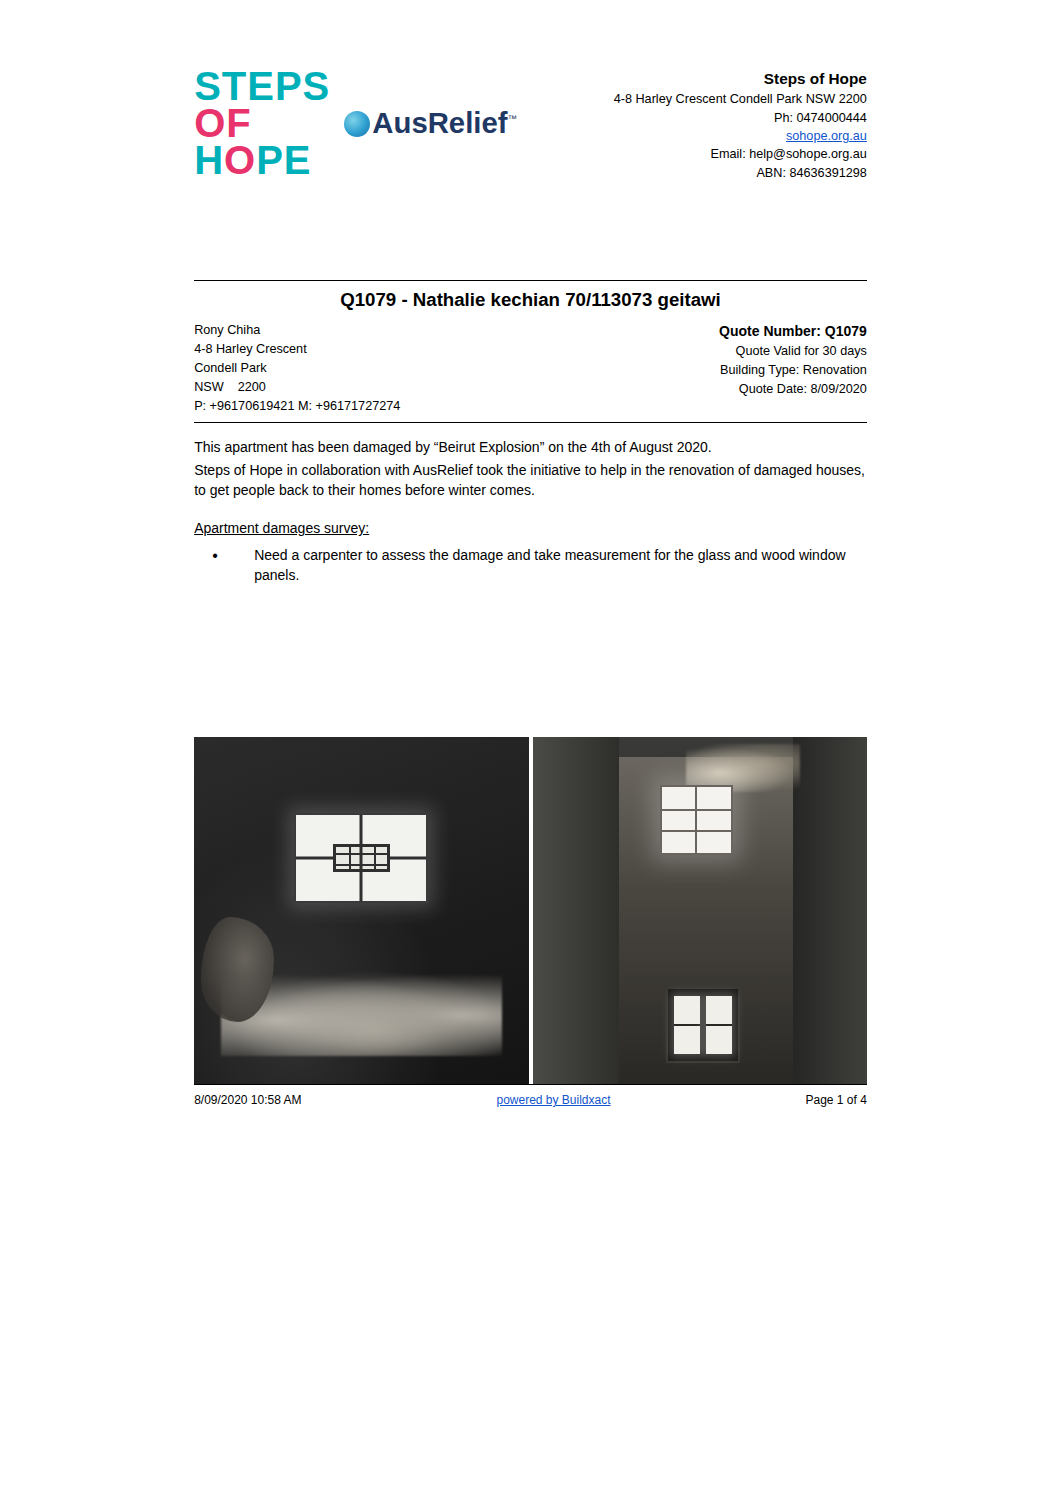STEPS
OF
HOPE
AusRelief™
Steps of Hope
4-8 Harley Crescent Condell Park NSW 2200
Ph: 0474000444
sohope.org.au
Email: help@sohope.org.au
ABN: 84636391298
Q1079 - Nathalie kechian 70/113073 geitawi
Rony Chiha
4-8 Harley Crescent
Condell Park
NSW 2200
P: +96170619421 M: +96171727274
Quote Number: Q1079
Quote Valid for 30 days
Building Type: Renovation
Quote Date: 8/09/2020
This apartment has been damaged by “Beirut Explosion” on the 4th of August 2020.
Steps of Hope in collaboration with AusRelief took the initiative to help in the renovation of damaged houses, to get people back to their homes before winter comes.
Apartment damages survey:
Need a carpenter to assess the damage and take measurement for the glass and wood window panels.
8/09/2020 10:58 AM
powered by Buildxact
Page 1 of 4